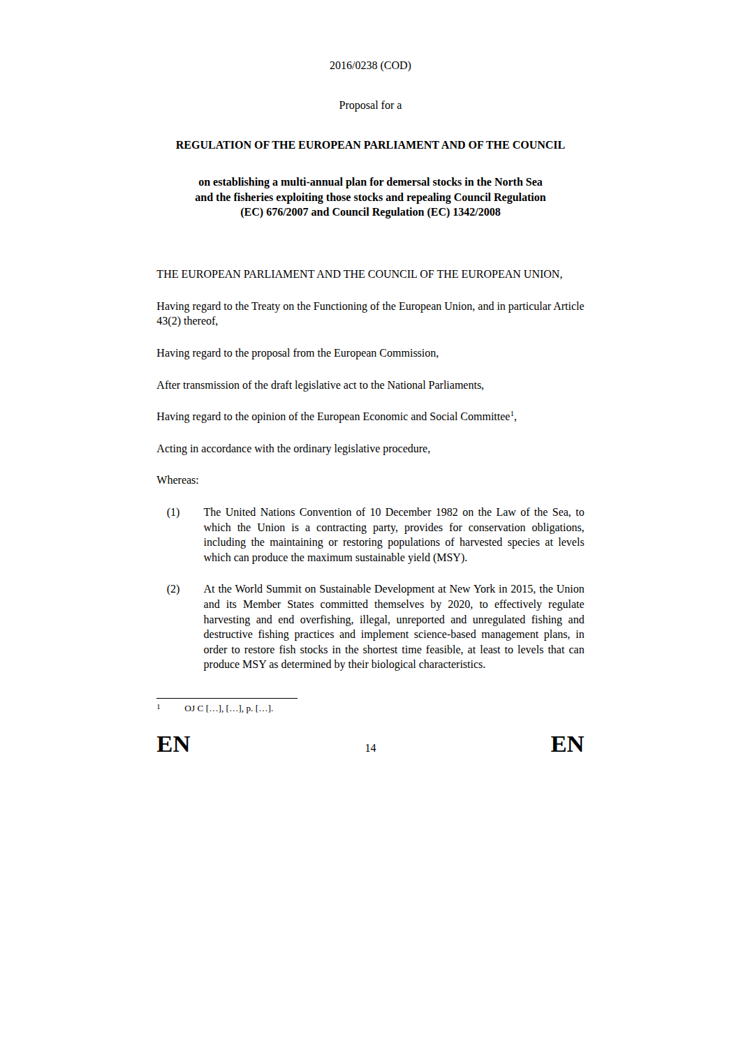2016/0238 (COD)
Proposal for a
REGULATION OF THE EUROPEAN PARLIAMENT AND OF THE COUNCIL
on establishing a multi-annual plan for demersal stocks in the North Sea and the fisheries exploiting those stocks and repealing Council Regulation (EC) 676/2007 and Council Regulation (EC) 1342/2008
THE EUROPEAN PARLIAMENT AND THE COUNCIL OF THE EUROPEAN UNION,
Having regard to the Treaty on the Functioning of the European Union, and in particular Article 43(2) thereof,
Having regard to the proposal from the European Commission,
After transmission of the draft legislative act to the National Parliaments,
Having regard to the opinion of the European Economic and Social Committee1,
Acting in accordance with the ordinary legislative procedure,
Whereas:
(1) The United Nations Convention of 10 December 1982 on the Law of the Sea, to which the Union is a contracting party, provides for conservation obligations, including the maintaining or restoring populations of harvested species at levels which can produce the maximum sustainable yield (MSY).
(2) At the World Summit on Sustainable Development at New York in 2015, the Union and its Member States committed themselves by 2020, to effectively regulate harvesting and end overfishing, illegal, unreported and unregulated fishing and destructive fishing practices and implement science-based management plans, in order to restore fish stocks in the shortest time feasible, at least to levels that can produce MSY as determined by their biological characteristics.
1 OJ C […], […], p. […].
EN 14 EN